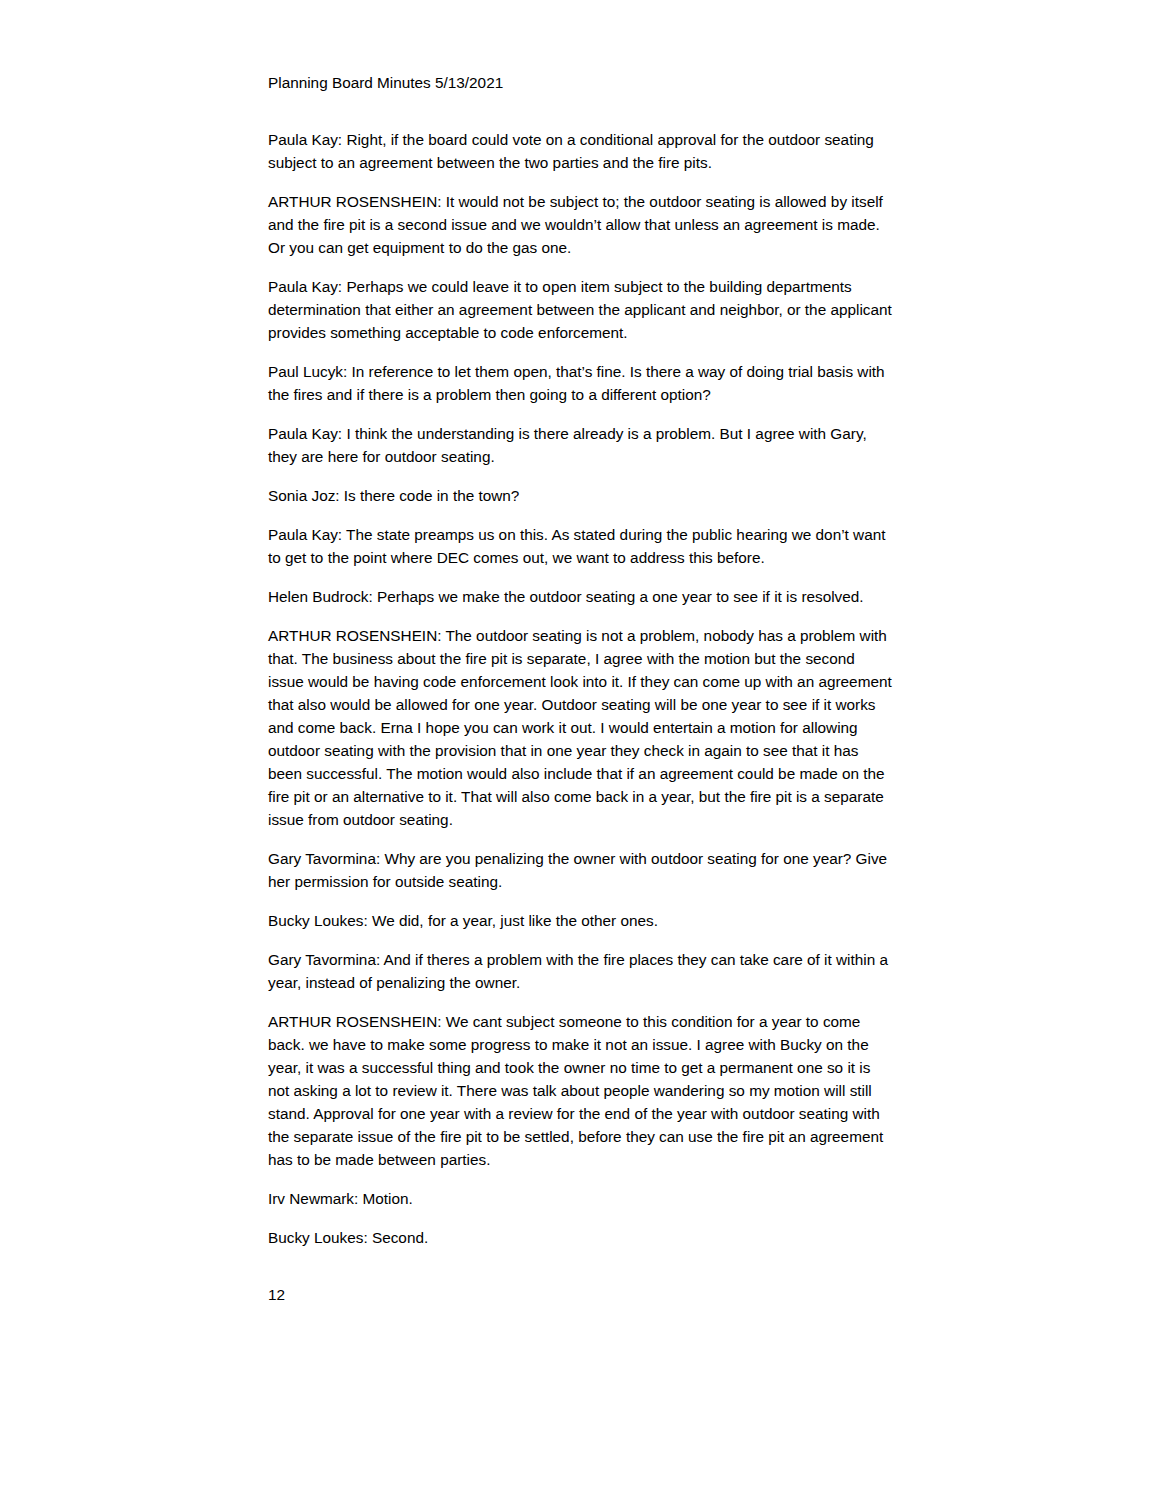Planning Board Minutes 5/13/2021
Paula Kay: Right, if the board could vote on a conditional approval for the outdoor seating subject to an agreement between the two parties and the fire pits.
ARTHUR ROSENSHEIN: It would not be subject to; the outdoor seating is allowed by itself and the fire pit is a second issue and we wouldn’t allow that unless an agreement is made. Or you can get equipment to do the gas one.
Paula Kay: Perhaps we could leave it to open item subject to the building departments determination that either an agreement between the applicant and neighbor, or the applicant provides something acceptable to code enforcement.
Paul Lucyk: In reference to let them open, that’s fine. Is there a way of doing trial basis with the fires and if there is a problem then going to a different option?
Paula Kay: I think the understanding is there already is a problem. But I agree with Gary, they are here for outdoor seating.
Sonia Joz: Is there code in the town?
Paula Kay: The state preamps us on this. As stated during the public hearing we don’t want to get to the point where DEC comes out, we want to address this before.
Helen Budrock: Perhaps we make the outdoor seating a one year to see if it is resolved.
ARTHUR ROSENSHEIN: The outdoor seating is not a problem, nobody has a problem with that. The business about the fire pit is separate, I agree with the motion but the second issue would be having code enforcement look into it. If they can come up with an agreement that also would be allowed for one year. Outdoor seating will be one year to see if it works and come back. Erna I hope you can work it out. I would entertain a motion for allowing outdoor seating with the provision that in one year they check in again to see that it has been successful. The motion would also include that if an agreement could be made on the fire pit or an alternative to it. That will also come back in a year, but the fire pit is a separate issue from outdoor seating.
Gary Tavormina: Why are you penalizing the owner with outdoor seating for one year? Give her permission for outside seating.
Bucky Loukes: We did, for a year, just like the other ones.
Gary Tavormina: And if theres a problem with the fire places they can take care of it within a year, instead of penalizing the owner.
ARTHUR ROSENSHEIN: We cant subject someone to this condition for a year to come back. we have to make some progress to make it not an issue. I agree with Bucky on the year, it was a successful thing and took the owner no time to get a permanent one so it is not asking a lot to review it. There was talk about people wandering so my motion will still stand. Approval for one year with a review for the end of the year with outdoor seating with the separate issue of the fire pit to be settled, before they can use the fire pit an agreement has to be made between parties.
Irv Newmark: Motion.
Bucky Loukes: Second.
12